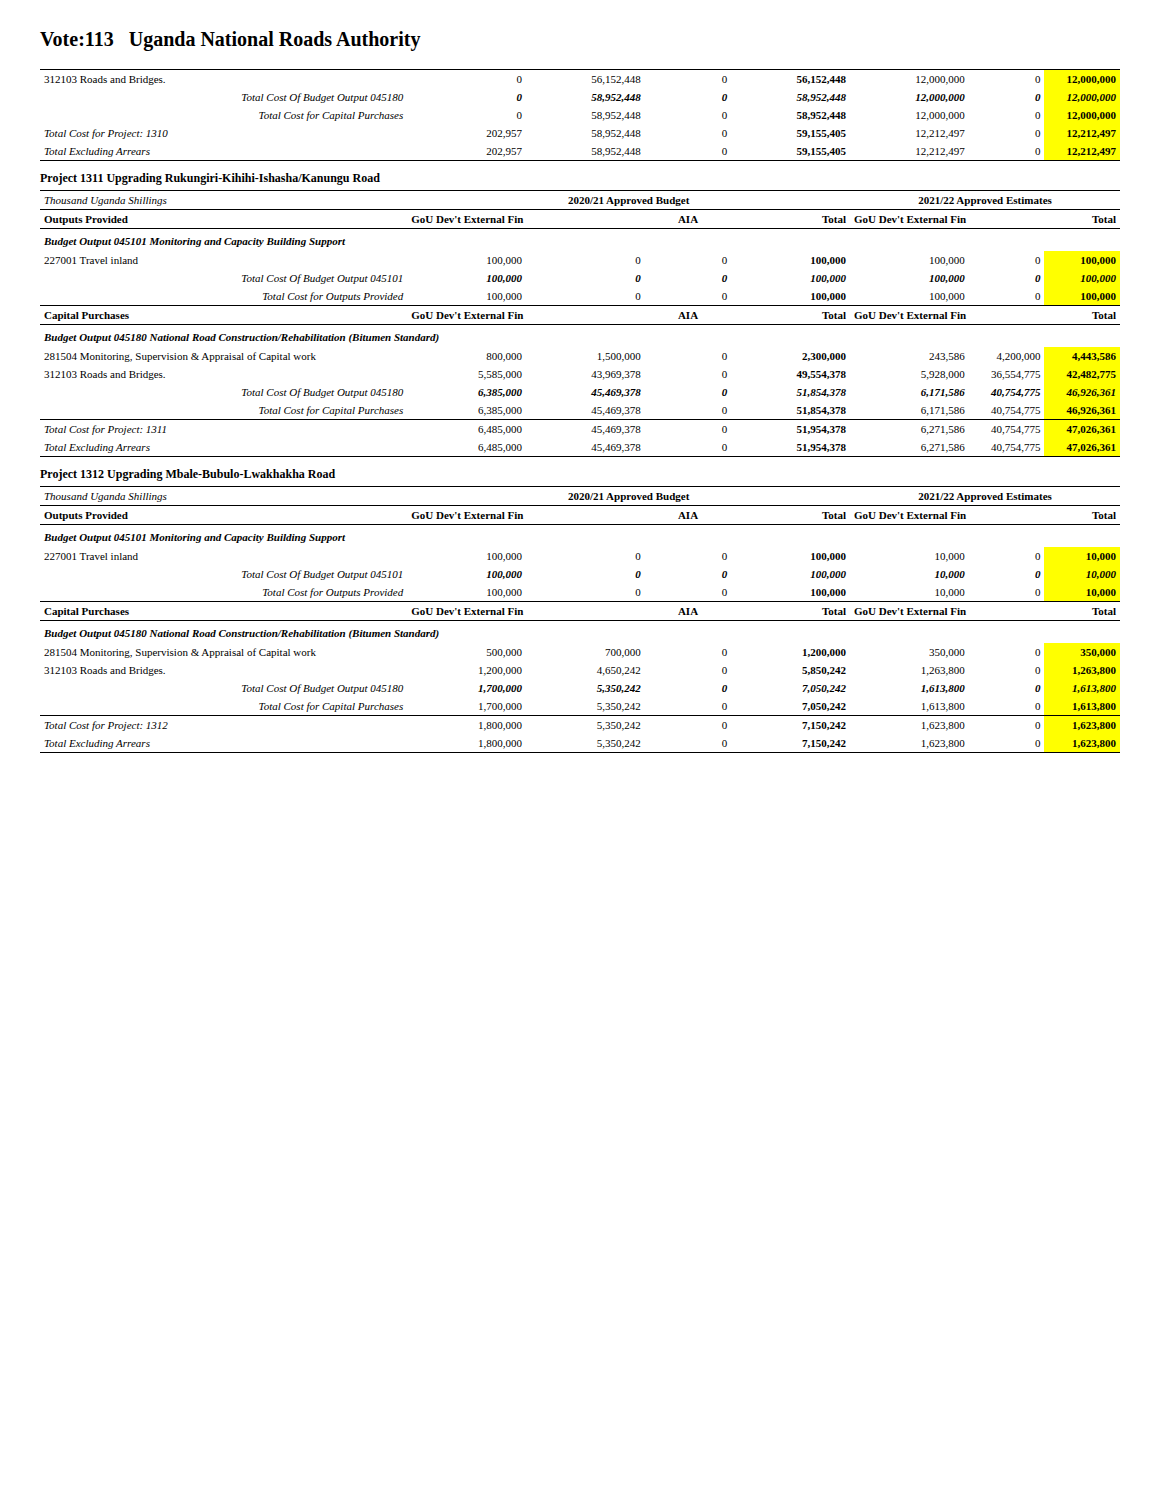Vote:113 Uganda National Roads Authority
| 312103 Roads and Bridges. | 0 | 56,152,448 | 0 | 56,152,448 | 12,000,000 | 0 | 12,000,000 |
| Total Cost Of Budget Output 045180 | 0 | 58,952,448 | 0 | 58,952,448 | 12,000,000 | 0 | 12,000,000 |
| Total Cost for Capital Purchases | 0 | 58,952,448 | 0 | 58,952,448 | 12,000,000 | 0 | 12,000,000 |
| Total Cost for Project: 1310 | 202,957 | 58,952,448 | 0 | 59,155,405 | 12,212,497 | 0 | 12,212,497 |
| Total Excluding Arrears | 202,957 | 58,952,448 | 0 | 59,155,405 | 12,212,497 | 0 | 12,212,497 |
Project 1311 Upgrading Rukungiri-Kihihi-Ishasha/Kanungu Road
| Thousand Uganda Shillings | 2020/21 Approved Budget | 2021/22 Approved Estimates |
| Outputs Provided | GoU Dev't External Fin | AIA | Total | GoU Dev't External Fin | Total |
| Budget Output 045101 Monitoring and Capacity Building Support |
| 227001 Travel inland | 100,000 | 0 | 0 | 100,000 | 100,000 | 0 | 100,000 |
| Total Cost Of Budget Output 045101 | 100,000 | 0 | 0 | 100,000 | 100,000 | 0 | 100,000 |
| Total Cost for Outputs Provided | 100,000 | 0 | 0 | 100,000 | 100,000 | 0 | 100,000 |
| Capital Purchases | GoU Dev't External Fin | AIA | Total | GoU Dev't External Fin | Total |
| Budget Output 045180 National Road Construction/Rehabilitation (Bitumen Standard) |
| 281504 Monitoring, Supervision & Appraisal of Capital work | 800,000 | 1,500,000 | 0 | 2,300,000 | 243,586 | 4,200,000 | 4,443,586 |
| 312103 Roads and Bridges. | 5,585,000 | 43,969,378 | 0 | 49,554,378 | 5,928,000 | 36,554,775 | 42,482,775 |
| Total Cost Of Budget Output 045180 | 6,385,000 | 45,469,378 | 0 | 51,854,378 | 6,171,586 | 40,754,775 | 46,926,361 |
| Total Cost for Capital Purchases | 6,385,000 | 45,469,378 | 0 | 51,854,378 | 6,171,586 | 40,754,775 | 46,926,361 |
| Total Cost for Project: 1311 | 6,485,000 | 45,469,378 | 0 | 51,954,378 | 6,271,586 | 40,754,775 | 47,026,361 |
| Total Excluding Arrears | 6,485,000 | 45,469,378 | 0 | 51,954,378 | 6,271,586 | 40,754,775 | 47,026,361 |
Project 1312 Upgrading Mbale-Bubulo-Lwakhakha Road
| Thousand Uganda Shillings | 2020/21 Approved Budget | 2021/22 Approved Estimates |
| Outputs Provided | GoU Dev't External Fin | AIA | Total | GoU Dev't External Fin | Total |
| Budget Output 045101 Monitoring and Capacity Building Support |
| 227001 Travel inland | 100,000 | 0 | 0 | 100,000 | 10,000 | 0 | 10,000 |
| Total Cost Of Budget Output 045101 | 100,000 | 0 | 0 | 100,000 | 10,000 | 0 | 10,000 |
| Total Cost for Outputs Provided | 100,000 | 0 | 0 | 100,000 | 10,000 | 0 | 10,000 |
| Capital Purchases | GoU Dev't External Fin | AIA | Total | GoU Dev't External Fin | Total |
| Budget Output 045180 National Road Construction/Rehabilitation (Bitumen Standard) |
| 281504 Monitoring, Supervision & Appraisal of Capital work | 500,000 | 700,000 | 0 | 1,200,000 | 350,000 | 0 | 350,000 |
| 312103 Roads and Bridges. | 1,200,000 | 4,650,242 | 0 | 5,850,242 | 1,263,800 | 0 | 1,263,800 |
| Total Cost Of Budget Output 045180 | 1,700,000 | 5,350,242 | 0 | 7,050,242 | 1,613,800 | 0 | 1,613,800 |
| Total Cost for Capital Purchases | 1,700,000 | 5,350,242 | 0 | 7,050,242 | 1,613,800 | 0 | 1,613,800 |
| Total Cost for Project: 1312 | 1,800,000 | 5,350,242 | 0 | 7,150,242 | 1,623,800 | 0 | 1,623,800 |
| Total Excluding Arrears | 1,800,000 | 5,350,242 | 0 | 7,150,242 | 1,623,800 | 0 | 1,623,800 |